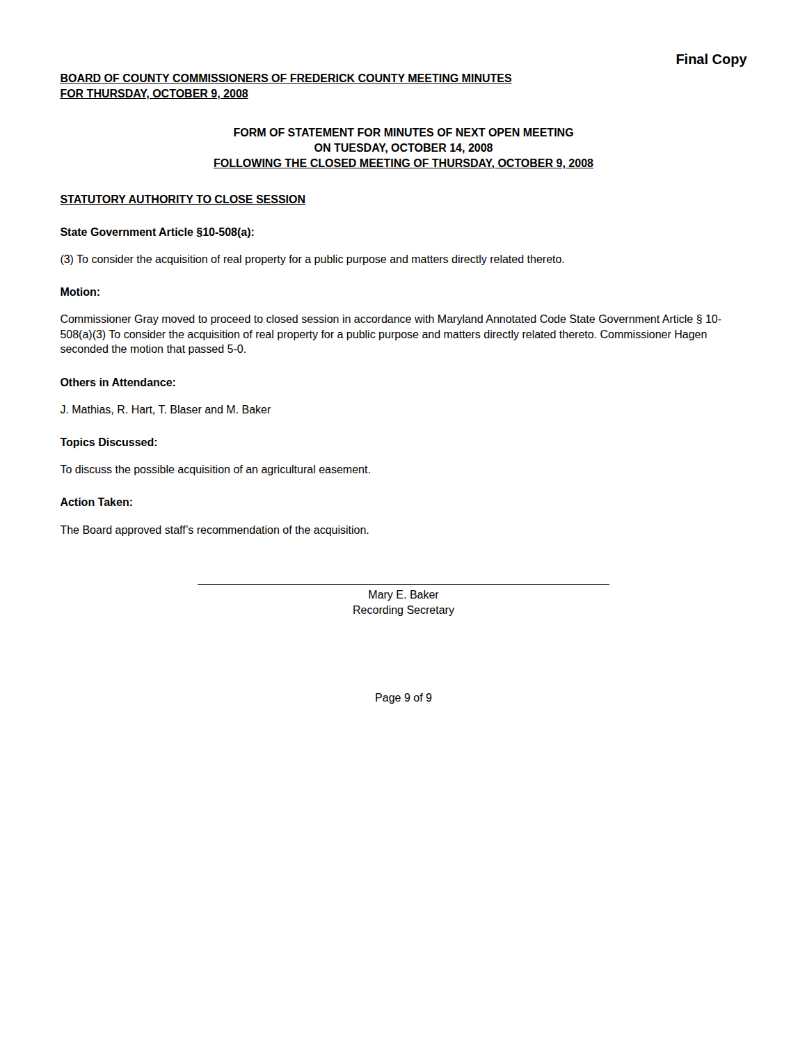Final Copy
BOARD OF COUNTY COMMISSIONERS OF FREDERICK COUNTY MEETING MINUTES
FOR THURSDAY, OCTOBER 9, 2008
FORM OF STATEMENT FOR MINUTES OF NEXT OPEN MEETING
ON TUESDAY, OCTOBER 14, 2008
FOLLOWING THE CLOSED MEETING OF THURSDAY, OCTOBER 9, 2008
STATUTORY AUTHORITY TO CLOSE SESSION
State Government Article §10-508(a):
(3) To consider the acquisition of real property for a public purpose and matters directly related thereto.
Motion:
Commissioner Gray moved to proceed to closed session in accordance with Maryland Annotated Code State Government Article § 10-508(a)(3) To consider the acquisition of real property for a public purpose and matters directly related thereto. Commissioner Hagen seconded the motion that passed 5-0.
Others in Attendance:
J. Mathias, R. Hart, T. Blaser and M. Baker
Topics Discussed:
To discuss the possible acquisition of an agricultural easement.
Action Taken:
The Board approved staff’s recommendation of the acquisition.
Mary E. Baker
Recording Secretary
Page 9 of 9